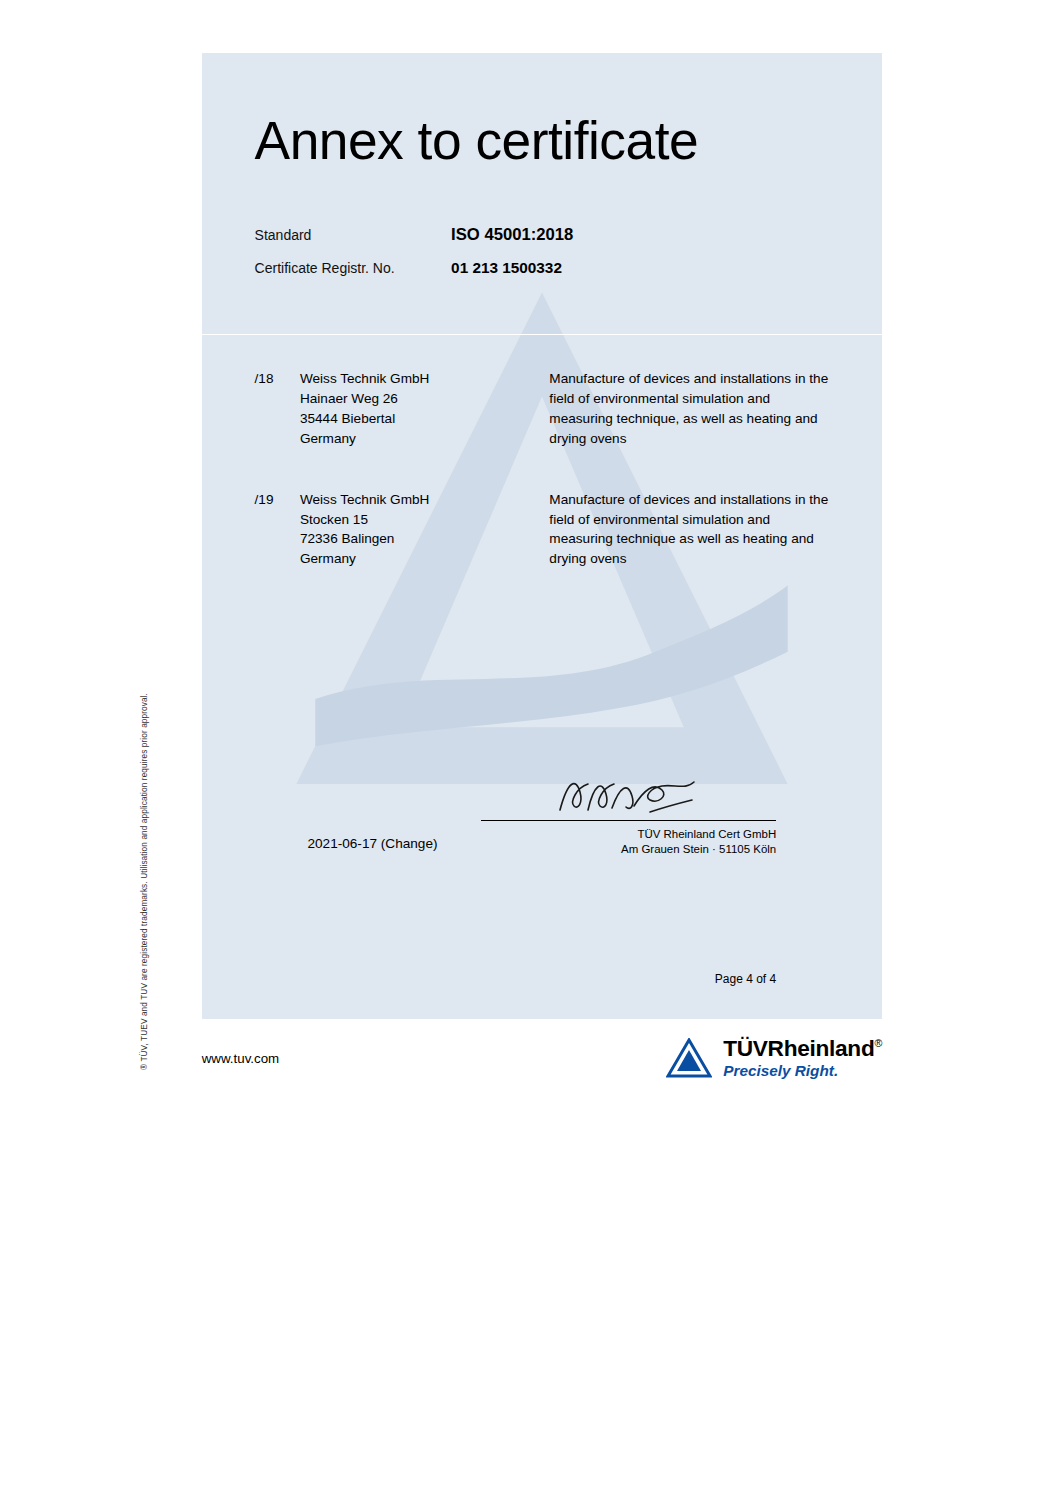® TÜV, TUEV and TUV are registered trademarks. Utilisation and application requires prior approval.
Annex to certificate
Standard
ISO 45001:2018
Certificate Registr. No.
01 213 1500332
/18
Weiss Technik GmbH
Hainaer Weg 26
35444 Biebertal
Germany
Manufacture of devices and installations in the field of environmental simulation and measuring technique, as well as heating and drying ovens
/19
Weiss Technik GmbH
Stocken 15
72336 Balingen
Germany
Manufacture of devices and installations in the field of environmental simulation and measuring technique as well as heating and drying ovens
2021-06-17 (Change)
TÜV Rheinland Cert GmbH
Am Grauen Stein · 51105 Köln
Page 4 of 4
www.tuv.com
TÜVRheinland®
Precisely Right.